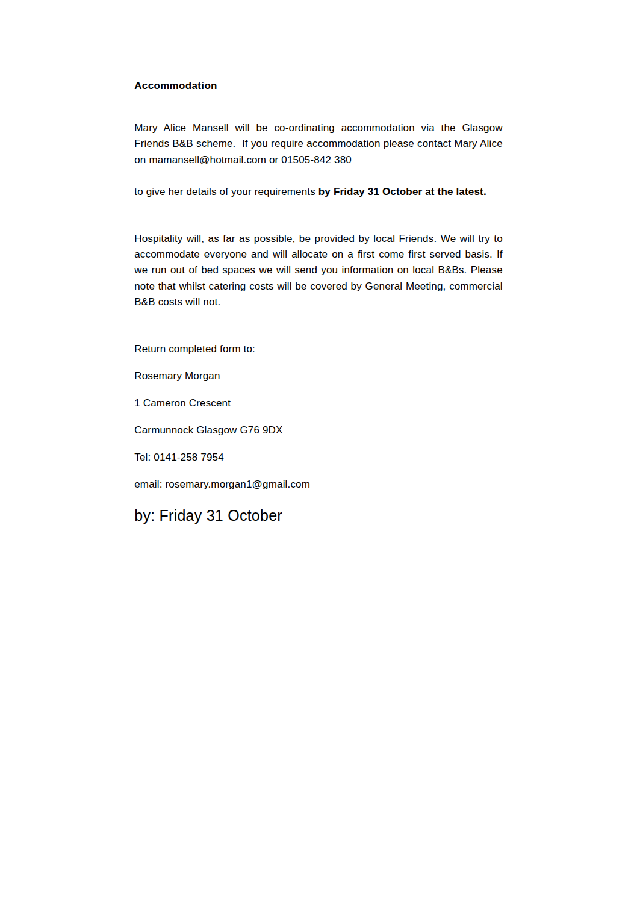Accommodation
Mary Alice Mansell will be co-ordinating accommodation via the Glasgow Friends B&B scheme. If you require accommodation please contact Mary Alice on mamansell@hotmail.com or 01505-842 380
to give her details of your requirements by Friday 31 October at the latest.
Hospitality will, as far as possible, be provided by local Friends. We will try to accommodate everyone and will allocate on a first come first served basis. If we run out of bed spaces we will send you information on local B&Bs. Please note that whilst catering costs will be covered by General Meeting, commercial B&B costs will not.
Return completed form to:
Rosemary Morgan
1 Cameron Crescent
Carmunnock Glasgow G76 9DX
Tel: 0141-258 7954
email: rosemary.morgan1@gmail.com
by: Friday 31 October